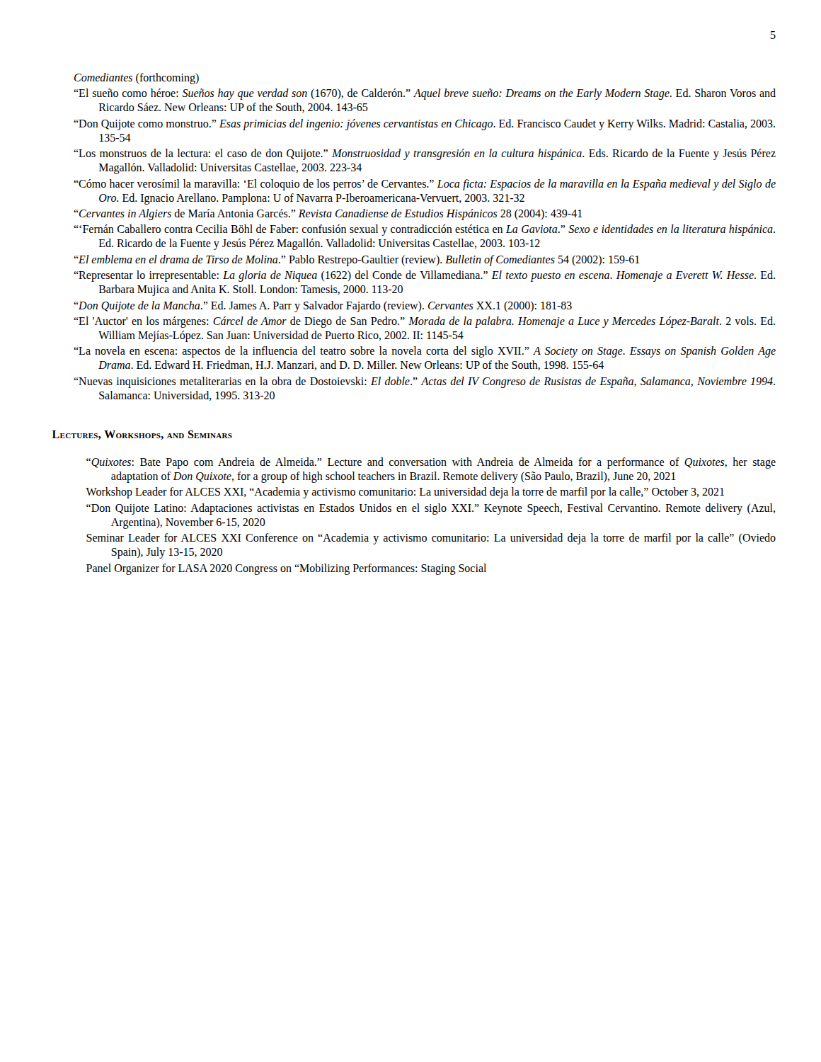5
Comediantes (forthcoming)
“El sueño como héroe: Sueños hay que verdad son (1670), de Calderón.” Aquel breve sueño: Dreams on the Early Modern Stage. Ed. Sharon Voros and Ricardo Sáez. New Orleans: UP of the South, 2004. 143-65
“Don Quijote como monstruo.” Esas primicias del ingenio: jóvenes cervantistas en Chicago. Ed. Francisco Caudet y Kerry Wilks. Madrid: Castalia, 2003. 135-54
“Los monstruos de la lectura: el caso de don Quijote.” Monstruosidad y transgresión en la cultura hispánica. Eds. Ricardo de la Fuente y Jesús Pérez Magallón. Valladolid: Universitas Castellae, 2003. 223-34
“Cómo hacer verosímil la maravilla: ‘El coloquio de los perros’ de Cervantes.” Loca ficta: Espacios de la maravilla en la España medieval y del Siglo de Oro. Ed. Ignacio Arellano. Pamplona: U of Navarra P-Iberoamericana-Vervuert, 2003. 321-32
“Cervantes in Algiers de María Antonia Garcés.” Revista Canadiense de Estudios Hispánicos 28 (2004): 439-41
“‘Fernán Caballero contra Cecilia Böhl de Faber: confusión sexual y contradicción estética en La Gaviota.” Sexo e identidades en la literatura hispánica. Ed. Ricardo de la Fuente y Jesús Pérez Magallón. Valladolid: Universitas Castellae, 2003. 103-12
“El emblema en el drama de Tirso de Molina.” Pablo Restrepo-Gaultier (review). Bulletin of Comediantes 54 (2002): 159-61
“Representar lo irrepresentable: La gloria de Niquea (1622) del Conde de Villamediana.” El texto puesto en escena. Homenaje a Everett W. Hesse. Ed. Barbara Mujica and Anita K. Stoll. London: Tamesis, 2000. 113-20
“Don Quijote de la Mancha.” Ed. James A. Parr y Salvador Fajardo (review). Cervantes XX.1 (2000): 181-83
“El 'Auctor' en los márgenes: Cárcel de Amor de Diego de San Pedro.” Morada de la palabra. Homenaje a Luce y Mercedes López-Baralt. 2 vols. Ed. William Mejías-López. San Juan: Universidad de Puerto Rico, 2002. II: 1145-54
“La novela en escena: aspectos de la influencia del teatro sobre la novela corta del siglo XVII.” A Society on Stage. Essays on Spanish Golden Age Drama. Ed. Edward H. Friedman, H.J. Manzari, and D. D. Miller. New Orleans: UP of the South, 1998. 155-64
“Nuevas inquisiciones metaliterarias en la obra de Dostoievski: El doble.” Actas del IV Congreso de Rusistas de España, Salamanca, Noviembre 1994. Salamanca: Universidad, 1995. 313-20
Lectures, Workshops, and Seminars
“Quixotes: Bate Papo com Andreia de Almeida.” Lecture and conversation with Andreia de Almeida for a performance of Quixotes, her stage adaptation of Don Quixote, for a group of high school teachers in Brazil. Remote delivery (São Paulo, Brazil), June 20, 2021
Workshop Leader for ALCES XXI, “Academia y activismo comunitario: La universidad deja la torre de marfil por la calle,” October 3, 2021
“Don Quijote Latino: Adaptaciones activistas en Estados Unidos en el siglo XXI.” Keynote Speech, Festival Cervantino. Remote delivery (Azul, Argentina), November 6-15, 2020
Seminar Leader for ALCES XXI Conference on “Academia y activismo comunitario: La universidad deja la torre de marfil por la calle” (Oviedo Spain), July 13-15, 2020
Panel Organizer for LASA 2020 Congress on “Mobilizing Performances: Staging Social